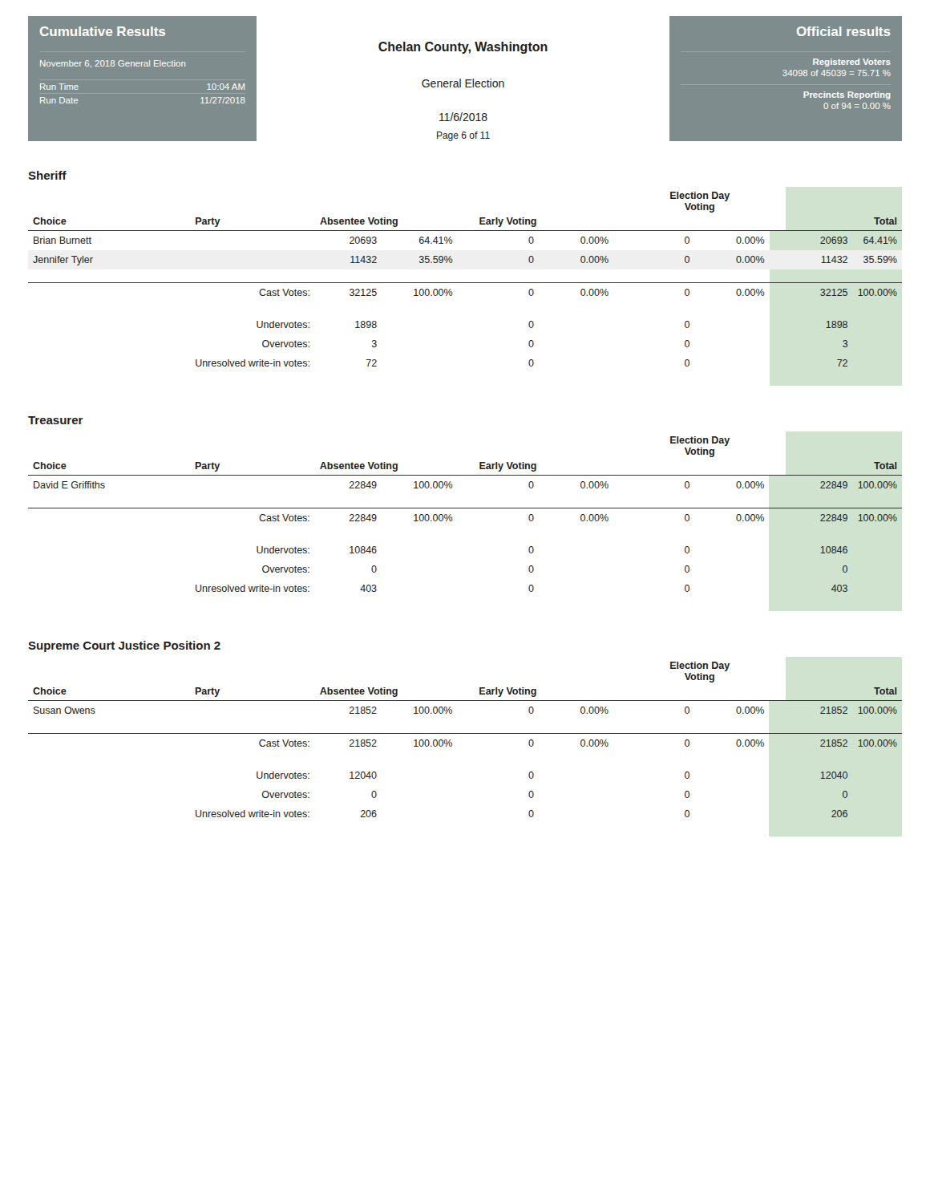Cumulative Results
November 6, 2018 General Election
| Run Time | 10:04 AM |
| Run Date | 11/27/2018 |
Chelan County, Washington
General Election
11/6/2018
Page 6 of 11
Official results
Registered Voters
34098 of 45039 = 75.71 %
Precincts Reporting
0 of 94 = 0.00 %
Sheriff
| | | | | | | Election Day Voting | | |
| --- | --- | --- | --- | --- | --- | --- | --- | --- |
| Choice | Party | Absentee Voting | | Early Voting | | | | Total |
| Brian Burnett | | 20693 | 64.41% | | 0 | 0.00% | | 0 | 0.00% | | 20693 | 64.41% |
| Jennifer Tyler | | 11432 | 35.59% | | 0 | 0.00% | | 0 | 0.00% | | 11432 | 35.59% |
| | Cast Votes: | 32125 | 100.00% | | 0 | 0.00% | | 0 | 0.00% | | 32125 | 100.00% |
| | Undervotes: | 1898 | | | 0 | | | 0 | | | 1898 | |
| | Overvotes: | 3 | | | 0 | | | 0 | | | 3 | |
| | Unresolved write-in votes: | 72 | | | 0 | | | 0 | | | 72 | |
Treasurer
| | | | | | | Election Day Voting | | |
| --- | --- | --- | --- | --- | --- | --- | --- | --- |
| Choice | Party | Absentee Voting | | Early Voting | | | | Total |
| David E Griffiths | | 22849 | 100.00% | | 0 | 0.00% | | 0 | 0.00% | | 22849 | 100.00% |
| | Cast Votes: | 22849 | 100.00% | | 0 | 0.00% | | 0 | 0.00% | | 22849 | 100.00% |
| | Undervotes: | 10846 | | | 0 | | | 0 | | | 10846 | |
| | Overvotes: | 0 | | | 0 | | | 0 | | | 0 | |
| | Unresolved write-in votes: | 403 | | | 0 | | | 0 | | | 403 | |
Supreme Court Justice Position 2
| | | | | | | Election Day Voting | | |
| --- | --- | --- | --- | --- | --- | --- | --- | --- |
| Choice | Party | Absentee Voting | | Early Voting | | | | Total |
| Susan Owens | | 21852 | 100.00% | | 0 | 0.00% | | 0 | 0.00% | | 21852 | 100.00% |
| | Cast Votes: | 21852 | 100.00% | | 0 | 0.00% | | 0 | 0.00% | | 21852 | 100.00% |
| | Undervotes: | 12040 | | | 0 | | | 0 | | | 12040 | |
| | Overvotes: | 0 | | | 0 | | | 0 | | | 0 | |
| | Unresolved write-in votes: | 206 | | | 0 | | | 0 | | | 206 | |